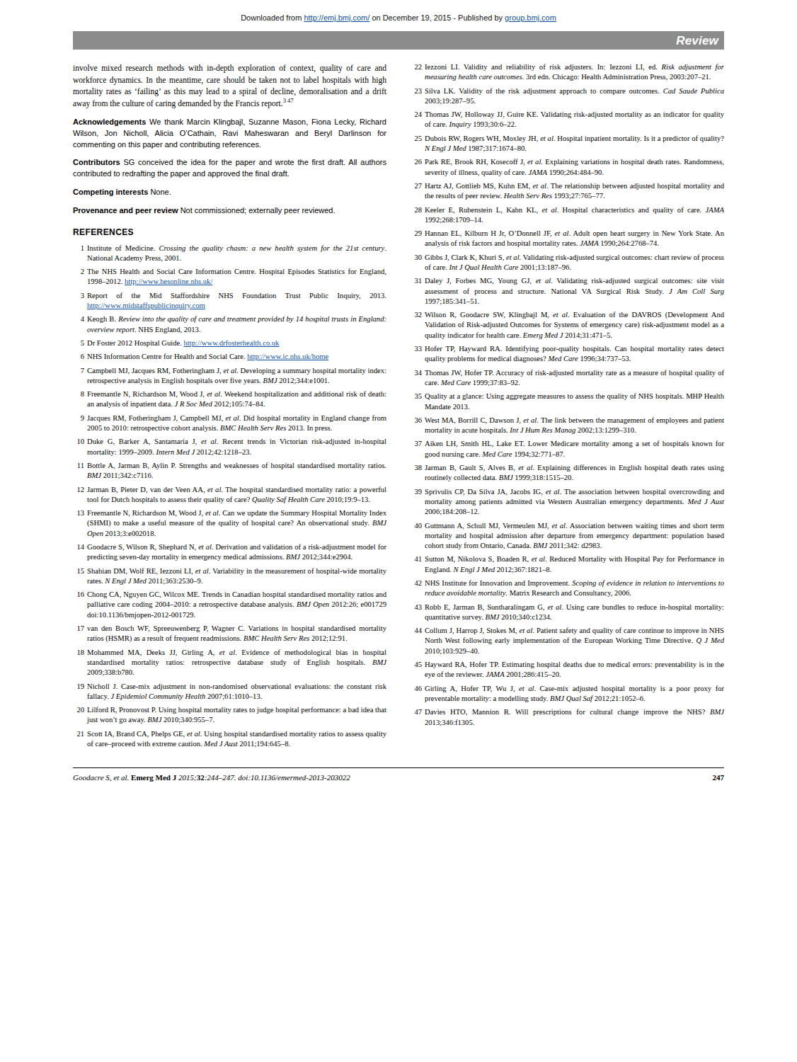Downloaded from http://emj.bmj.com/ on December 19, 2015 - Published by group.bmj.com
Review
involve mixed research methods with in-depth exploration of context, quality of care and workforce dynamics. In the meantime, care should be taken not to label hospitals with high mortality rates as ‘failing’ as this may lead to a spiral of decline, demoralisation and a drift away from the culture of caring demanded by the Francis report.3 47
Acknowledgements We thank Marcin Klingbajl, Suzanne Mason, Fiona Lecky, Richard Wilson, Jon Nicholl, Alicia O’Cathain, Ravi Maheswaran and Beryl Darlinson for commenting on this paper and contributing references.
Contributors SG conceived the idea for the paper and wrote the first draft. All authors contributed to redrafting the paper and approved the final draft.
Competing interests None.
Provenance and peer review Not commissioned; externally peer reviewed.
REFERENCES
Institute of Medicine. Crossing the quality chasm: a new health system for the 21st century. National Academy Press, 2001.
The NHS Health and Social Care Information Centre. Hospital Episodes Statistics for England, 1998–2012. http://www.hesonline.nhs.uk/
Report of the Mid Staffordshire NHS Foundation Trust Public Inquiry, 2013. http://www.midstaffspublicinquiry.com
Keogh B. Review into the quality of care and treatment provided by 14 hospital trusts in England: overview report. NHS England, 2013.
Dr Foster 2012 Hospital Guide. http://www.drfosterhealth.co.uk
NHS Information Centre for Health and Social Care. http://www.ic.nhs.uk/home
Campbell MJ, Jacques RM, Fotheringham J, et al. Developing a summary hospital mortality index: retrospective analysis in English hospitals over five years. BMJ 2012;344:e1001.
Freemantle N, Richardson M, Wood J, et al. Weekend hospitalization and additional risk of death: an analysis of inpatient data. J R Soc Med 2012;105:74–84.
Jacques RM, Fotheringham J, Campbell MJ, et al. Did hospital mortality in England change from 2005 to 2010: retrospective cohort analysis. BMC Health Serv Res 2013. In press.
Duke G, Barker A, Santamaria J, et al. Recent trends in Victorian risk-adjusted in-hospital mortality: 1999–2009. Intern Med J 2012;42:1218–23.
Bottle A, Jarman B, Aylin P. Strengths and weaknesses of hospital standardised mortality ratios. BMJ 2011;342:c7116.
Jarman B, Pieter D, van der Veen AA, et al. The hospital standardised mortality ratio: a powerful tool for Dutch hospitals to assess their quality of care? Quality Saf Health Care 2010;19:9–13.
Freemantle N, Richardson M, Wood J, et al. Can we update the Summary Hospital Mortality Index (SHMI) to make a useful measure of the quality of hospital care? An observational study. BMJ Open 2013;3:e002018.
Goodacre S, Wilson R, Shephard N, et al. Derivation and validation of a risk-adjustment model for predicting seven-day mortality in emergency medical admissions. BMJ 2012;344:e2904.
Shahian DM, Wolf RE, Iezzoni LI, et al. Variability in the measurement of hospital-wide mortality rates. N Engl J Med 2011;363:2530–9.
Chong CA, Nguyen GC, Wilcox ME. Trends in Canadian hospital standardised mortality ratios and palliative care coding 2004–2010: a retrospective database analysis. BMJ Open 2012:26; e001729 doi:10.1136/bmjopen-2012-001729.
van den Bosch WF, Spreeuwenberg P, Wagner C. Variations in hospital standardised mortality ratios (HSMR) as a result of frequent readmissions. BMC Health Serv Res 2012;12:91.
Mohammed MA, Deeks JJ, Girling A, et al. Evidence of methodological bias in hospital standardised mortality ratios: retrospective database study of English hospitals. BMJ 2009;338:b780.
Nicholl J. Case-mix adjustment in non-randomised observational evaluations: the constant risk fallacy. J Epidemiol Community Health 2007;61:1010–13.
Lilford R, Pronovost P. Using hospital mortality rates to judge hospital performance: a bad idea that just won’t go away. BMJ 2010;340:955–7.
Scott IA, Brand CA, Phelps GE, et al. Using hospital standardised mortality ratios to assess quality of care–proceed with extreme caution. Med J Aust 2011;194:645–8.
Iezzoni LI. Validity and reliability of risk adjusters. In: Iezzoni LI, ed. Risk adjustment for measuring health care outcomes. 3rd edn. Chicago: Health Administration Press, 2003:207–21.
Silva LK. Validity of the risk adjustment approach to compare outcomes. Cad Saude Publica 2003;19:287–95.
Thomas JW, Holloway JJ, Guire KE. Validating risk-adjusted mortality as an indicator for quality of care. Inquiry 1993;30:6–22.
Dubois RW, Rogers WH, Moxley JH, et al. Hospital inpatient mortality. Is it a predictor of quality? N Engl J Med 1987;317:1674–80.
Park RE, Brook RH, Kosecoff J, et al. Explaining variations in hospital death rates. Randomness, severity of illness, quality of care. JAMA 1990;264:484–90.
Hartz AJ, Gottlieb MS, Kuhn EM, et al. The relationship between adjusted hospital mortality and the results of peer review. Health Serv Res 1993;27:765–77.
Keeler E, Rubenstein L, Kahn KL, et al. Hospital characteristics and quality of care. JAMA 1992;268:1709–14.
Hannan EL, Kilburn H Jr, O’Donnell JF, et al. Adult open heart surgery in New York State. An analysis of risk factors and hospital mortality rates. JAMA 1990;264:2768–74.
Gibbs J, Clark K, Khuri S, et al. Validating risk-adjusted surgical outcomes: chart review of process of care. Int J Qual Health Care 2001;13:187–96.
Daley J, Forbes MG, Young GJ, et al. Validating risk-adjusted surgical outcomes: site visit assessment of process and structure. National VA Surgical Risk Study. J Am Coll Surg 1997;185:341–51.
Wilson R, Goodacre SW, Klingbajl M, et al. Evaluation of the DAVROS (Development And Validation of Risk-adjusted Outcomes for Systems of emergency care) risk-adjustment model as a quality indicator for health care. Emerg Med J 2014;31:471–5.
Hofer TP, Hayward RA. Identifying poor-quality hospitals. Can hospital mortality rates detect quality problems for medical diagnoses? Med Care 1996;34:737–53.
Thomas JW, Hofer TP. Accuracy of risk-adjusted mortality rate as a measure of hospital quality of care. Med Care 1999;37:83–92.
Quality at a glance: Using aggregate measures to assess the quality of NHS hospitals. MHP Health Mandate 2013.
West MA, Borrill C, Dawson J, et al. The link between the management of employees and patient mortality in acute hospitals. Int J Hum Res Manag 2002;13:1299–310.
Aiken LH, Smith HL, Lake ET. Lower Medicare mortality among a set of hospitals known for good nursing care. Med Care 1994;32:771–87.
Jarman B, Gault S, Alves B, et al. Explaining differences in English hospital death rates using routinely collected data. BMJ 1999;318:1515–20.
Sprivulis CP, Da Silva JA, Jacobs IG, et al. The association between hospital overcrowding and mortality among patients admitted via Western Australian emergency departments. Med J Aust 2006;184:208–12.
Guttmann A, Schull MJ, Vermeulen MJ, et al. Association between waiting times and short term mortality and hospital admission after departure from emergency department: population based cohort study from Ontario, Canada. BMJ 2011;342: d2983.
Sutton M, Nikolova S, Boaden R, et al. Reduced Mortality with Hospital Pay for Performance in England. N Engl J Med 2012;367:1821–8.
NHS Institute for Innovation and Improvement. Scoping of evidence in relation to interventions to reduce avoidable mortality. Matrix Research and Consultancy, 2006.
Robb E, Jarman B, Suntharalingam G, et al. Using care bundles to reduce in-hospital mortality: quantitative survey. BMJ 2010;340:c1234.
Collum J, Harrop J, Stokes M, et al. Patient safety and quality of care continue to improve in NHS North West following early implementation of the European Working Time Directive. Q J Med 2010;103:929–40.
Hayward RA, Hofer TP. Estimating hospital deaths due to medical errors: preventability is in the eye of the reviewer. JAMA 2001;286:415–20.
Girling A, Hofer TP, Wu J, et al. Case-mix adjusted hospital mortality is a poor proxy for preventable mortality: a modelling study. BMJ Qual Saf 2012;21:1052–6.
Davies HTO, Mannion R. Will prescriptions for cultural change improve the NHS? BMJ 2013;346:f1305.
Goodacre S, et al. Emerg Med J 2015;32:244–247. doi:10.1136/emermed-2013-203022
247